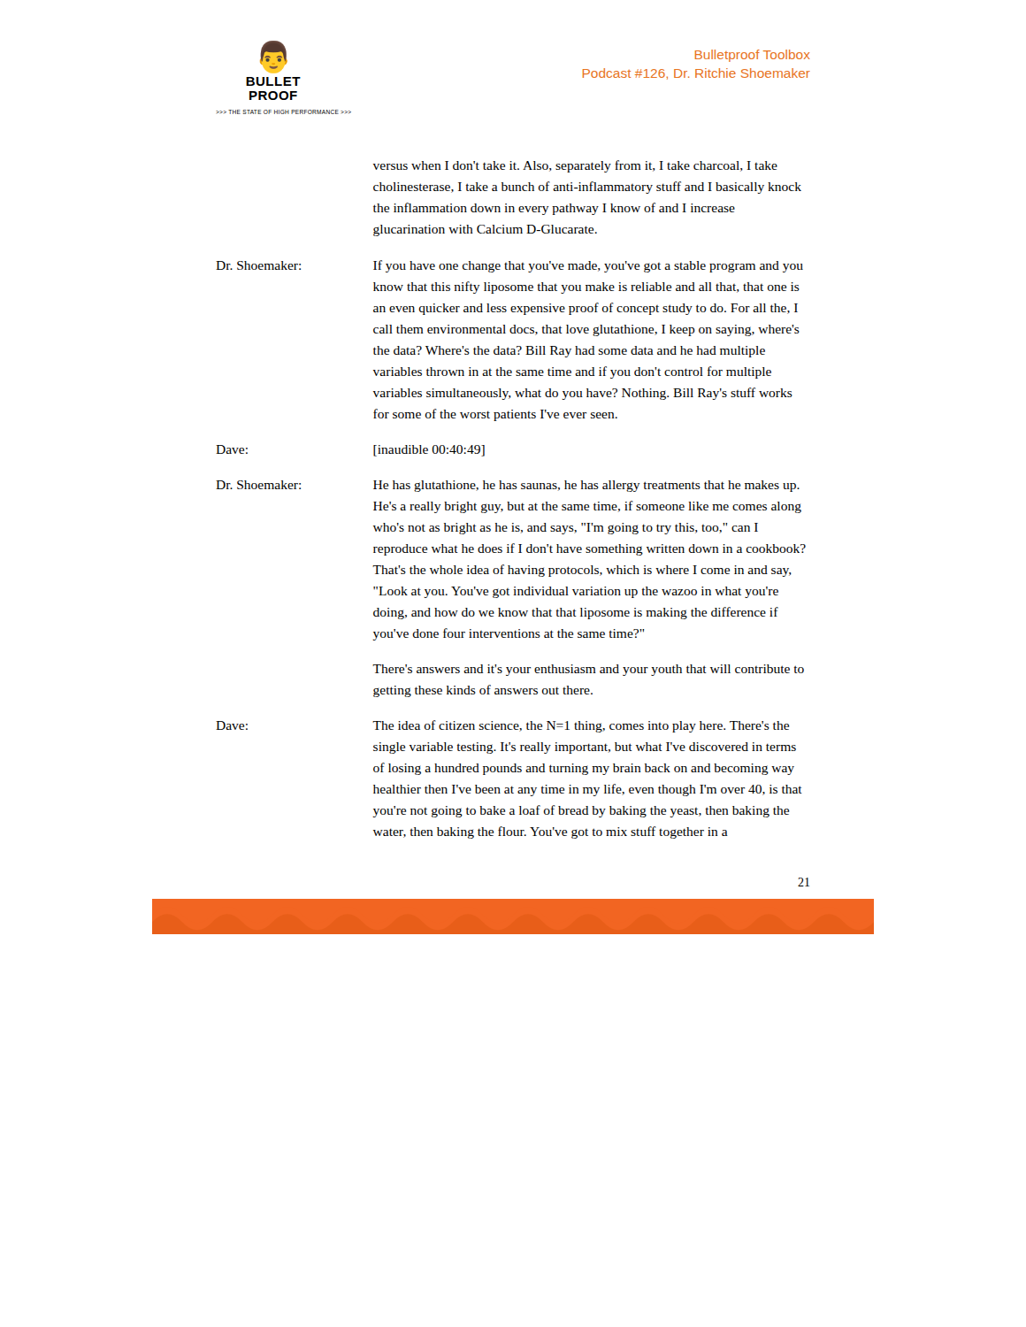👨 BULLET
PROOF >>> THE STATE OF HIGH PERFORMANCE >>>
Bulletproof Toolbox
Podcast #126, Dr. Ritchie Shoemaker
versus when I don't take it. Also, separately from it, I take charcoal, I take cholinesterase, I take a bunch of anti-inflammatory stuff and I basically knock the inflammation down in every pathway I know of and I increase glucarination with Calcium D-Glucarate.
Dr. Shoemaker:
If you have one change that you've made, you've got a stable program and you know that this nifty liposome that you make is reliable and all that, that one is an even quicker and less expensive proof of concept study to do. For all the, I call them environmental docs, that love glutathione, I keep on saying, where's the data? Where's the data? Bill Ray had some data and he had multiple variables thrown in at the same time and if you don't control for multiple variables simultaneously, what do you have? Nothing. Bill Ray's stuff works for some of the worst patients I've ever seen.
Dave:
[inaudible 00:40:49]
Dr. Shoemaker:
He has glutathione, he has saunas, he has allergy treatments that he makes up. He's a really bright guy, but at the same time, if someone like me comes along who's not as bright as he is, and says, "I'm going to try this, too," can I reproduce what he does if I don't have something written down in a cookbook? That's the whole idea of having protocols, which is where I come in and say, "Look at you. You've got individual variation up the wazoo in what you're doing, and how do we know that that liposome is making the difference if you've done four interventions at the same time?"
There's answers and it's your enthusiasm and your youth that will contribute to getting these kinds of answers out there.
Dave:
The idea of citizen science, the N=1 thing, comes into play here. There's the single variable testing. It's really important, but what I've discovered in terms of losing a hundred pounds and turning my brain back on and becoming way healthier then I've been at any time in my life, even though I'm over 40, is that you're not going to bake a loaf of bread by baking the yeast, then baking the water, then baking the flour. You've got to mix stuff together in a
21